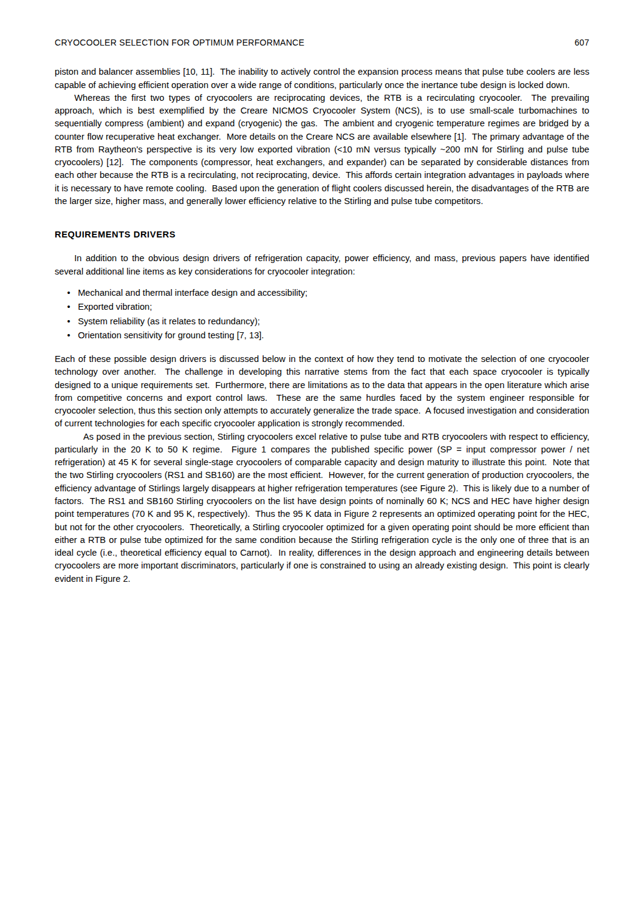Cryocooler Selection for Optimum Performance 607
piston and balancer assemblies [10, 11]. The inability to actively control the expansion process means that pulse tube coolers are less capable of achieving efficient operation over a wide range of conditions, particularly once the inertance tube design is locked down.
Whereas the first two types of cryocoolers are reciprocating devices, the RTB is a recirculating cryocooler. The prevailing approach, which is best exemplified by the Creare NICMOS Cryocooler System (NCS), is to use small-scale turbomachines to sequentially compress (ambient) and expand (cryogenic) the gas. The ambient and cryogenic temperature regimes are bridged by a counter flow recuperative heat exchanger. More details on the Creare NCS are available elsewhere [1]. The primary advantage of the RTB from Raytheon's perspective is its very low exported vibration (<10 mN versus typically ~200 mN for Stirling and pulse tube cryocoolers) [12]. The components (compressor, heat exchangers, and expander) can be separated by considerable distances from each other because the RTB is a recirculating, not reciprocating, device. This affords certain integration advantages in payloads where it is necessary to have remote cooling. Based upon the generation of flight coolers discussed herein, the disadvantages of the RTB are the larger size, higher mass, and generally lower efficiency relative to the Stirling and pulse tube competitors.
REQUIREMENTS DRIVERS
In addition to the obvious design drivers of refrigeration capacity, power efficiency, and mass, previous papers have identified several additional line items as key considerations for cryocooler integration:
Mechanical and thermal interface design and accessibility;
Exported vibration;
System reliability (as it relates to redundancy);
Orientation sensitivity for ground testing [7, 13].
Each of these possible design drivers is discussed below in the context of how they tend to motivate the selection of one cryocooler technology over another. The challenge in developing this narrative stems from the fact that each space cryocooler is typically designed to a unique requirements set. Furthermore, there are limitations as to the data that appears in the open literature which arise from competitive concerns and export control laws. These are the same hurdles faced by the system engineer responsible for cryocooler selection, thus this section only attempts to accurately generalize the trade space. A focused investigation and consideration of current technologies for each specific cryocooler application is strongly recommended.
As posed in the previous section, Stirling cryocoolers excel relative to pulse tube and RTB cryocoolers with respect to efficiency, particularly in the 20 K to 50 K regime. Figure 1 compares the published specific power (SP = input compressor power / net refrigeration) at 45 K for several single-stage cryocoolers of comparable capacity and design maturity to illustrate this point. Note that the two Stirling cryocoolers (RS1 and SB160) are the most efficient. However, for the current generation of production cryocoolers, the efficiency advantage of Stirlings largely disappears at higher refrigeration temperatures (see Figure 2). This is likely due to a number of factors. The RS1 and SB160 Stirling cryocoolers on the list have design points of nominally 60 K; NCS and HEC have higher design point temperatures (70 K and 95 K, respectively). Thus the 95 K data in Figure 2 represents an optimized operating point for the HEC, but not for the other cryocoolers. Theoretically, a Stirling cryocooler optimized for a given operating point should be more efficient than either a RTB or pulse tube optimized for the same condition because the Stirling refrigeration cycle is the only one of three that is an ideal cycle (i.e., theoretical efficiency equal to Carnot). In reality, differences in the design approach and engineering details between cryocoolers are more important discriminators, particularly if one is constrained to using an already existing design. This point is clearly evident in Figure 2.